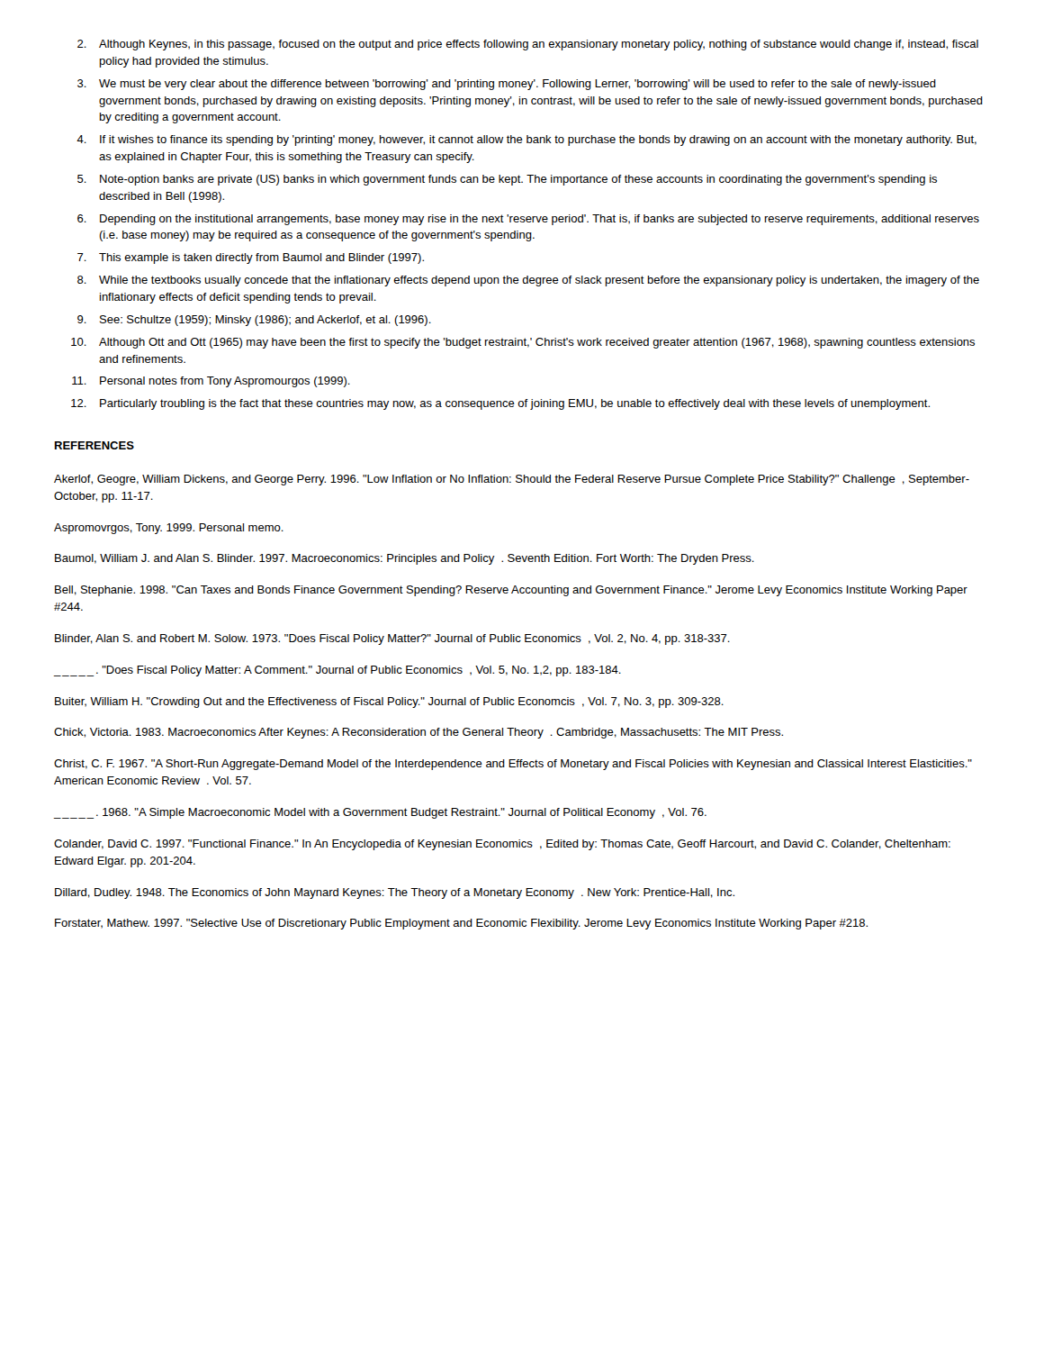Although Keynes, in this passage, focused on the output and price effects following an expansionary monetary policy, nothing of substance would change if, instead, fiscal policy had provided the stimulus.
We must be very clear about the difference between 'borrowing' and 'printing money'. Following Lerner, 'borrowing' will be used to refer to the sale of newly-issued government bonds, purchased by drawing on existing deposits. 'Printing money', in contrast, will be used to refer to the sale of newly-issued government bonds, purchased by crediting a government account.
If it wishes to finance its spending by 'printing' money, however, it cannot allow the bank to purchase the bonds by drawing on an account with the monetary authority. But, as explained in Chapter Four, this is something the Treasury can specify.
Note-option banks are private (US) banks in which government funds can be kept. The importance of these accounts in coordinating the government's spending is described in Bell (1998).
Depending on the institutional arrangements, base money may rise in the next 'reserve period'. That is, if banks are subjected to reserve requirements, additional reserves (i.e. base money) may be required as a consequence of the government's spending.
This example is taken directly from Baumol and Blinder (1997).
While the textbooks usually concede that the inflationary effects depend upon the degree of slack present before the expansionary policy is undertaken, the imagery of the inflationary effects of deficit spending tends to prevail.
See: Schultze (1959); Minsky (1986); and Ackerlof, et al. (1996).
Although Ott and Ott (1965) may have been the first to specify the 'budget restraint,' Christ's work received greater attention (1967, 1968), spawning countless extensions and refinements.
Personal notes from Tony Aspromourgos (1999).
Particularly troubling is the fact that these countries may now, as a consequence of joining EMU, be unable to effectively deal with these levels of unemployment.
REFERENCES
Akerlof, Geogre, William Dickens, and George Perry. 1996. "Low Inflation or No Inflation: Should the Federal Reserve Pursue Complete Price Stability?" Challenge , September-October, pp. 11-17.
Aspromovrgos, Tony. 1999. Personal memo.
Baumol, William J. and Alan S. Blinder. 1997. Macroeconomics: Principles and Policy . Seventh Edition. Fort Worth: The Dryden Press.
Bell, Stephanie. 1998. "Can Taxes and Bonds Finance Government Spending? Reserve Accounting and Government Finance." Jerome Levy Economics Institute Working Paper #244.
Blinder, Alan S. and Robert M. Solow. 1973. "Does Fiscal Policy Matter?" Journal of Public Economics , Vol. 2, No. 4, pp. 318-337.
_____. "Does Fiscal Policy Matter: A Comment." Journal of Public Economics , Vol. 5, No. 1,2, pp. 183-184.
Buiter, William H. "Crowding Out and the Effectiveness of Fiscal Policy." Journal of Public Economcis , Vol. 7, No. 3, pp. 309-328.
Chick, Victoria. 1983. Macroeconomics After Keynes: A Reconsideration of the General Theory . Cambridge, Massachusetts: The MIT Press.
Christ, C. F. 1967. "A Short-Run Aggregate-Demand Model of the Interdependence and Effects of Monetary and Fiscal Policies with Keynesian and Classical Interest Elasticities." American Economic Review . Vol. 57.
_____. 1968. "A Simple Macroeconomic Model with a Government Budget Restraint." Journal of Political Economy , Vol. 76.
Colander, David C. 1997. "Functional Finance." In An Encyclopedia of Keynesian Economics , Edited by: Thomas Cate, Geoff Harcourt, and David C. Colander, Cheltenham: Edward Elgar. pp. 201-204.
Dillard, Dudley. 1948. The Economics of John Maynard Keynes: The Theory of a Monetary Economy . New York: Prentice-Hall, Inc.
Forstater, Mathew. 1997. "Selective Use of Discretionary Public Employment and Economic Flexibility. Jerome Levy Economics Institute Working Paper #218.